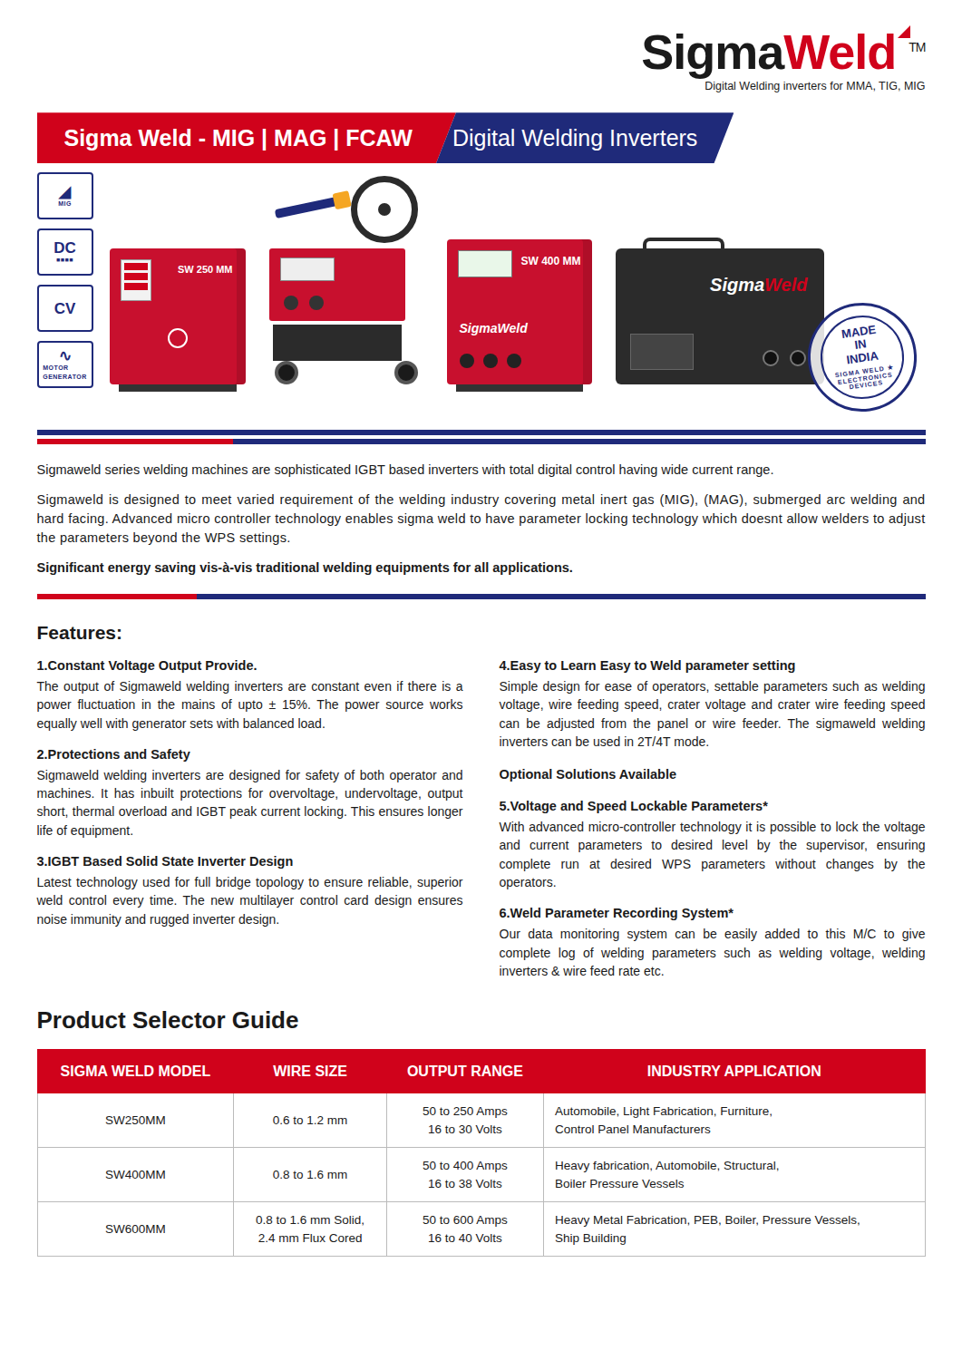SigmaWeld TM
Digital Welding inverters for MMA, TIG, MIG
Sigma Weld - MIG | MAG | FCAW
Digital Welding Inverters
◢ MIG
DC ■■■■
CV
∿ MOTOR
GENERATOR
SW 250 MM
SW 400 MM
SigmaWeld
SigmaWeld
MADE IN INDIA SIGMA WELD ★ ELECTRONICS DEVICES
Sigmaweld series welding machines are sophisticated IGBT based inverters with total digital control having wide current range.
Sigmaweld is designed to meet varied requirement of the welding industry covering metal inert gas (MIG), (MAG), submerged arc welding and hard facing. Advanced micro controller technology enables sigma weld to have parameter locking technology which doesnt allow welders to adjust the parameters beyond the WPS settings.
Significant energy saving vis-à-vis traditional welding equipments for all applications.
Features:
1.Constant Voltage Output Provide.
The output of Sigmaweld welding inverters are constant even if there is a power fluctuation in the mains of upto ± 15%. The power source works equally well with generator sets with balanced load.
2.Protections and Safety
Sigmaweld welding inverters are designed for safety of both operator and machines. It has inbuilt protections for overvoltage, undervoltage, output short, thermal overload and IGBT peak current locking. This ensures longer life of equipment.
3.IGBT Based Solid State Inverter Design
Latest technology used for full bridge topology to ensure reliable, superior weld control every time. The new multilayer control card design ensures noise immunity and rugged inverter design.
4.Easy to Learn Easy to Weld parameter setting
Simple design for ease of operators, settable parameters such as welding voltage, wire feeding speed, crater voltage and crater wire feeding speed can be adjusted from the panel or wire feeder. The sigmaweld welding inverters can be used in 2T/4T mode.
Optional Solutions Available
5.Voltage and Speed Lockable Parameters*
With advanced micro-controller technology it is possible to lock the voltage and current parameters to desired level by the supervisor, ensuring complete run at desired WPS parameters without changes by the operators.
6.Weld Parameter Recording System*
Our data monitoring system can be easily added to this M/C to give complete log of welding parameters such as welding voltage, welding inverters & wire feed rate etc.
Product Selector Guide
| SIGMA WELD MODEL | WIRE SIZE | OUTPUT RANGE | INDUSTRY APPLICATION |
| --- | --- | --- | --- |
| SW250MM | 0.6 to 1.2 mm | 50 to 250 Amps 16 to 30 Volts | Automobile, Light Fabrication, Furniture, Control Panel Manufacturers |
| SW400MM | 0.8 to 1.6 mm | 50 to 400 Amps 16 to 38 Volts | Heavy fabrication, Automobile, Structural, Boiler Pressure Vessels |
| SW600MM | 0.8 to 1.6 mm Solid, 2.4 mm Flux Cored | 50 to 600 Amps 16 to 40 Volts | Heavy Metal Fabrication, PEB, Boiler, Pressure Vessels, Ship Building |